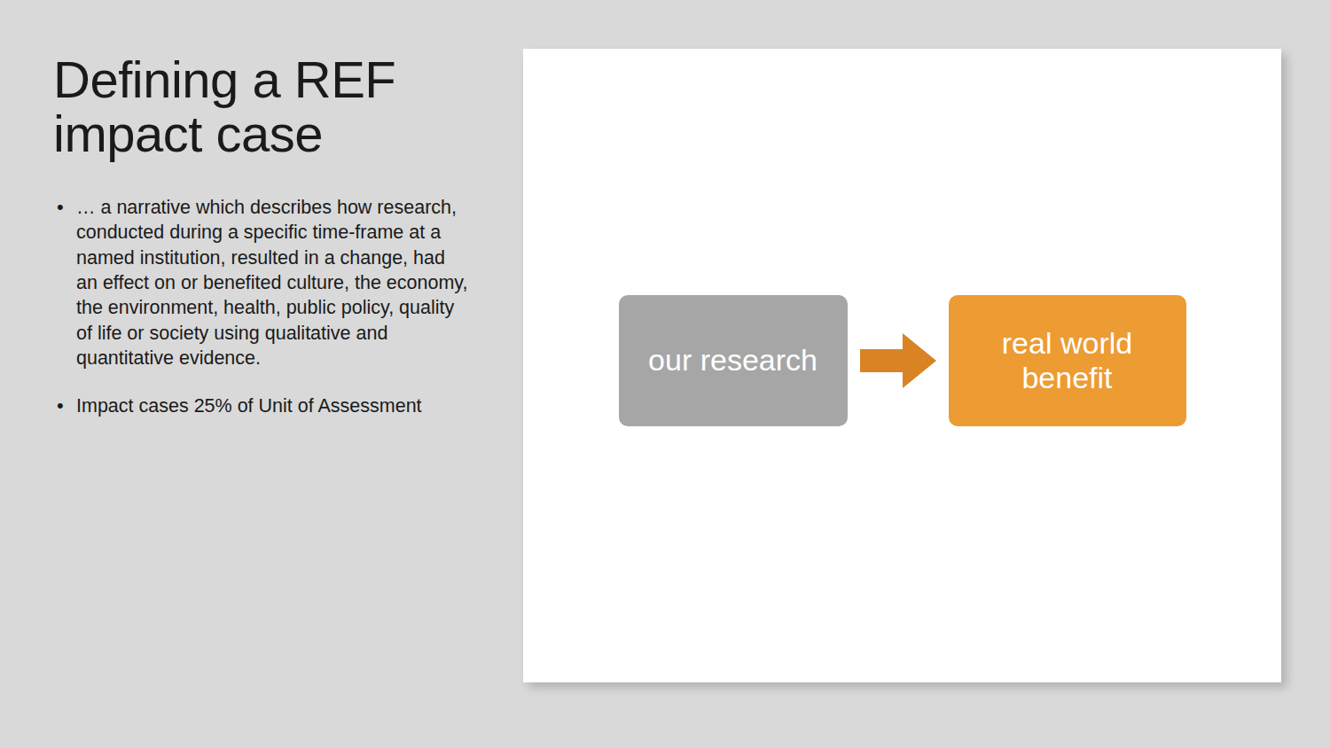Defining a REF impact case
… a narrative which describes how research, conducted during a specific time-frame at a named institution, resulted in a change, had an effect on or benefited culture, the economy, the environment, health, public policy, quality of life or society using qualitative and quantitative evidence.
Impact cases 25% of Unit of Assessment
our research
real world benefit